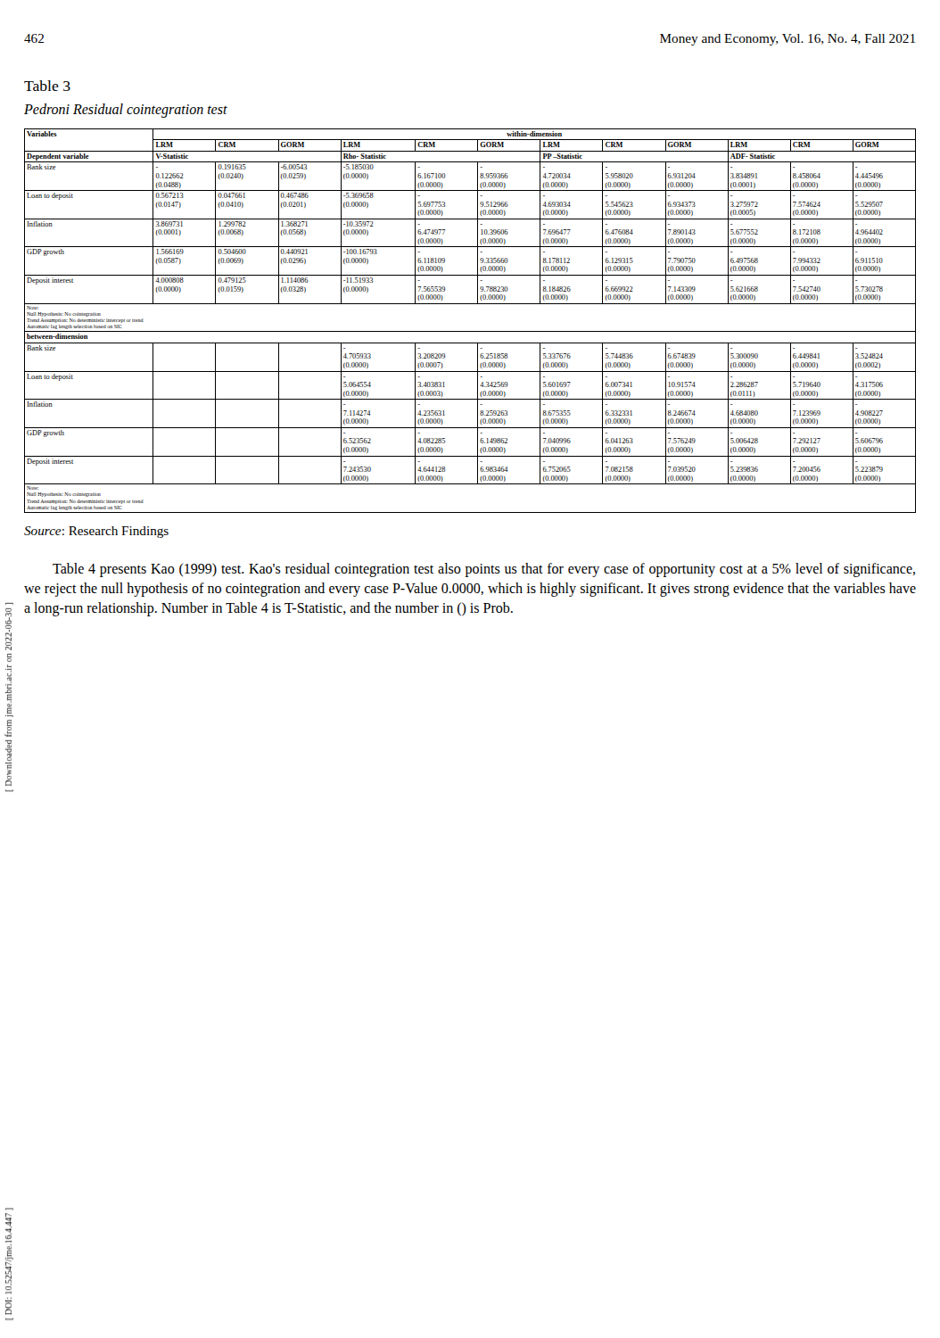[ Downloaded from jme.mbri.ac.ir on 2022-06-30 ]
[ DOI: 10.52547/jme.16.4.447 ]
462 Money and Economy, Vol. 16, No. 4, Fall 2021
Table 3
Pedroni Residual cointegration test
| Variables | within-dimension |
| --- | --- |
| LRM | CRM | GORM | LRM | CRM | GORM | LRM | CRM | GORM | LRM | CRM | GORM |
| Dependent variable | V-Statistic | Rho- Statistic | PP –Statistic | ADF- Statistic |
| Bank size | - 0.122662 (0.0488) | 0.191635 (0.0240) | -6.00543 (0.0259) | -5.185030 (0.0000) | - 6.167100 (0.0000) | - 8.959366 (0.0000) | - 4.720034 (0.0000) | - 5.958020 (0.0000) | - 6.931204 (0.0000) | - 3.834891 (0.0001) | - 8.458064 (0.0000) | - 4.445496 (0.0000) |
| Loan to deposit | 0.567213 (0.0147) | 0.047661 (0.0410) | 0.467486 (0.0201) | -5.369658 (0.0000) | - 5.697753 (0.0000) | - 9.512966 (0.0000) | - 4.693034 (0.0000) | - 5.545623 (0.0000) | - 6.934373 (0.0000) | - 3.275972 (0.0005) | - 7.574624 (0.0000) | - 5.529507 (0.0000) |
| Inflation | 3.869731 (0.0001) | 1.299782 (0.0068) | 1.368271 (0.0568) | -10.35972 (0.0000) | - 6.474977 (0.0000) | - 10.39606 (0.0000) | - 7.696477 (0.0000) | - 6.476084 (0.0000) | - 7.890143 (0.0000) | - 5.677552 (0.0000) | - 8.172108 (0.0000) | - 4.964402 (0.0000) |
| GDP growth | 1.566169 (0.0587) | 0.504600 (0.0069) | 0.440921 (0.0296) | -100.16793 (0.0000) | - 6.118109 (0.0000) | - 9.335660 (0.0000) | - 8.178112 (0.0000) | - 6.129315 (0.0000) | - 7.790750 (0.0000) | - 6.497568 (0.0000) | - 7.994332 (0.0000) | - 6.911510 (0.0000) |
| Deposit interest | 4.000808 (0.0000) | 0.479125 (0.0159) | 1.114086 (0.0328) | -11.51933 (0.0000) | - 7.565539 (0.0000) | - 9.788230 (0.0000) | - 8.184826 (0.0000) | - 6.669922 (0.0000) | - 7.143309 (0.0000) | - 5.621668 (0.0000) | - 7.542740 (0.0000) | - 5.730278 (0.0000) |
| Note: Null Hypothesis: No cointegration Trend Assumption: No deterministic intercept or trend Automatic lag length selection based on SIC |
| between-dimension |
| Bank size | | | | - 4.705933 (0.0000) | - 3.208209 (0.0007) | - 6.251858 (0.0000) | - 5.337676 (0.0000) | - 5.744836 (0.0000) | - 6.674839 (0.0000) | - 5.300090 (0.0000) | - 6.449841 (0.0000) | - 3.524824 (0.0002) |
| Loan to deposit | | | | - 5.064554 (0.0000) | - 3.403831 (0.0003) | - 4.342569 (0.0000) | - 5.601697 (0.0000) | - 6.007341 (0.0000) | - 10.91574 (0.0000) | - 2.286287 (0.0111) | - 5.719640 (0.0000) | - 4.317506 (0.0000) |
| Inflation | | | | - 7.114274 (0.0000) | - 4.235631 (0.0000) | - 8.259263 (0.0000) | - 8.675355 (0.0000) | - 6.332331 (0.0000) | - 8.246674 (0.0000) | - 4.684080 (0.0000) | - 7.123969 (0.0000) | - 4.908227 (0.0000) |
| GDP growth | | | | - 6.523562 (0.0000) | - 4.082285 (0.0000) | - 6.149862 (0.0000) | - 7.040996 (0.0000) | - 6.041263 (0.0000) | - 7.576249 (0.0000) | - 5.006428 (0.0000) | - 7.292127 (0.0000) | - 5.606796 (0.0000) |
| Deposit interest | | | | - 7.243530 (0.0000) | - 4.644128 (0.0000) | - 6.983464 (0.0000) | - 6.752065 (0.0000) | - 7.082158 (0.0000) | - 7.039520 (0.0000) | - 5.239836 (0.0000) | - 7.200456 (0.0000) | - 5.223879 (0.0000) |
| Note: Null Hypothesis: No cointegration Trend Assumption: No deterministic intercept or trend Automatic lag length selection based on SIC |
Source: Research Findings
Table 4 presents Kao (1999) test. Kao's residual cointegration test also points us that for every case of opportunity cost at a 5% level of significance, we reject the null hypothesis of no cointegration and every case P-Value 0.0000, which is highly significant. It gives strong evidence that the variables have a long-run relationship. Number in Table 4 is T-Statistic, and the number in () is Prob.